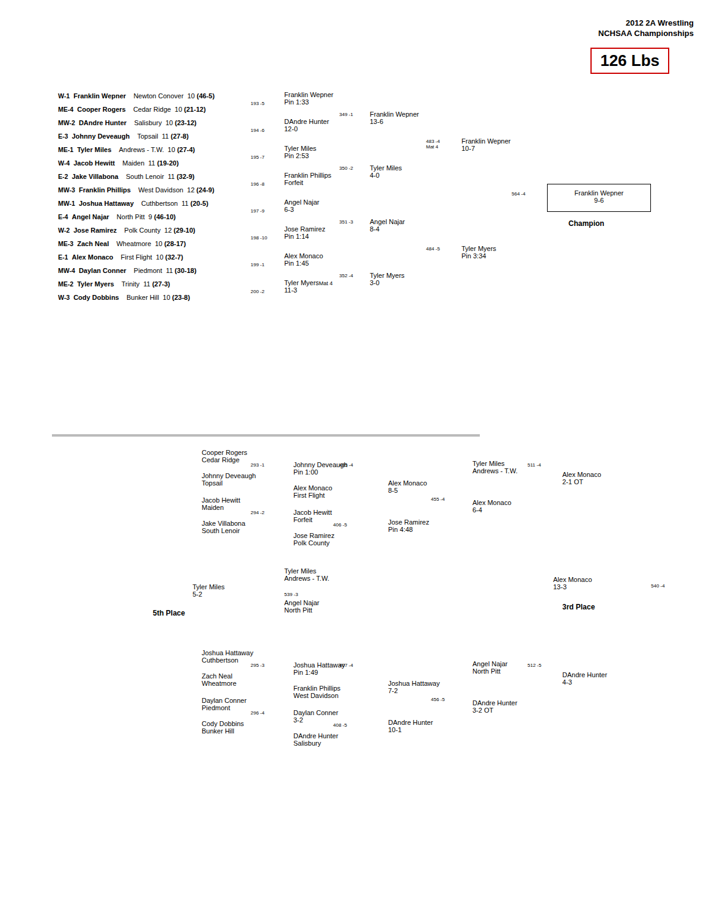2012 2A Wrestling
NCHSAA Championships
126 Lbs
W-1 Franklin Wepner Newton Conover 10 (46-5)
ME-4 Cooper Rogers Cedar Ridge 10 (21-12)
193 -5
MW-2 DAndre Hunter Salisbury 10 (23-12)
E-3 Johnny Deveaugh Topsail 11 (27-8)
194 -6
ME-1 Tyler Miles Andrews - T.W. 10 (27-4)
W-4 Jacob Hewitt Maiden 11 (19-20)
195 -7
E-2 Jake Villabona South Lenoir 11 (32-9)
MW-3 Franklin Phillips West Davidson 12 (24-9)
196 -8
MW-1 Joshua Hattaway Cuthbertson 11 (20-5)
E-4 Angel Najar North Pitt 9 (46-10)
197 -9
W-2 Jose Ramirez Polk County 12 (29-10)
ME-3 Zach Neal Wheatmore 10 (28-17)
198 -10
E-1 Alex Monaco First Flight 10 (32-7)
MW-4 Daylan Conner Piedmont 11 (30-18)
199 -1
ME-2 Tyler Myers Trinity 11 (27-3)
W-3 Cody Dobbins Bunker Hill 10 (23-8)
200 -2
Franklin Wepner
Pin 1:33
DAndre Hunter
12-0
Tyler Miles
Pin 2:53
Franklin Phillips
Forfeit
Angel Najar
6-3
Jose Ramirez
Pin 1:14
Alex Monaco
Pin 1:45
Tyler MyersMat 4
11-3
349 -1
350 -2
351 -3
352 -4
Franklin Wepner
13-6
Tyler Miles
4-0
Angel Najar
8-4
Tyler Myers
3-0
483 -4
Mat 4
484 -5
Franklin Wepner
10-7
Tyler Myers
Pin 3:34
564 -4
Franklin Wepner
9-6
Champion
Cooper Rogers
Cedar Ridge
293 -1
Johnny Deveaugh
Topsail
Jacob Hewitt
Maiden
294 -2
Jake Villabona
South Lenoir
Johnny Deveaugh
Pin 1:00
405 -4
Alex Monaco
First Flight
Jacob Hewitt
Forfeit
406 -5
Jose Ramirez
Polk County
Alex Monaco
8-5
455 -4
Jose Ramirez
Pin 4:48
Tyler Miles
Andrews - T.W.
511 -4
Alex Monaco
6-4
Alex Monaco
2-1 OT
Tyler Miles
Andrews - T.W.
539 -3
Angel Najar
North Pitt
Tyler Miles
5-2
5th Place
Alex Monaco
13-3
540 -4
3rd Place
Joshua Hattaway
Cuthbertson
295 -3
Zach Neal
Wheatmore
Daylan Conner
Piedmont
296 -4
Cody Dobbins
Bunker Hill
Joshua Hattaway
Pin 1:49
407 -4
Franklin Phillips
West Davidson
Daylan Conner
3-2
408 -5
DAndre Hunter
Salisbury
Joshua Hattaway
7-2
456 -5
DAndre Hunter
10-1
Angel Najar
North Pitt
512 -5
DAndre Hunter
3-2 OT
DAndre Hunter
4-3